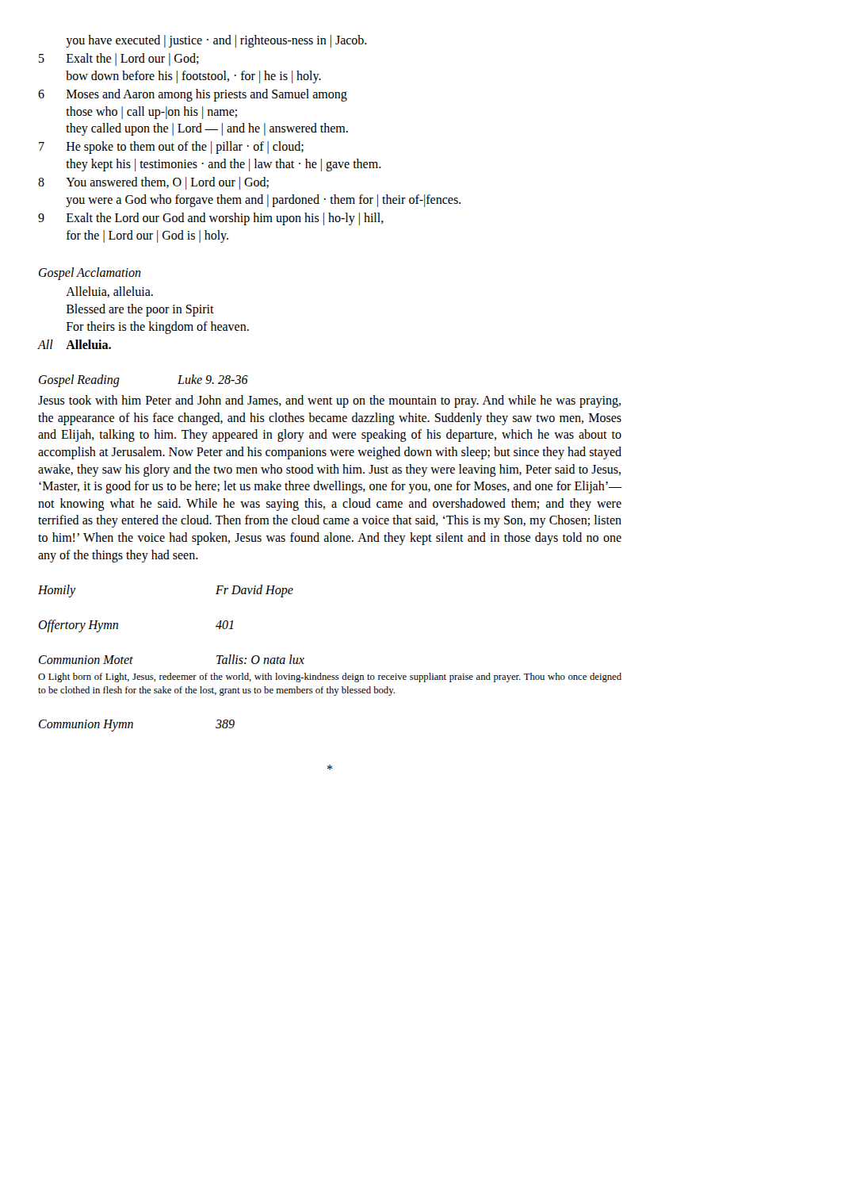you have executed | justice · and | righteous-ness in | Jacob.
5
Exalt the | Lord our | God; bow down before his | footstool, · for | he is | holy.
6
Moses and Aaron among his priests and Samuel among those who | call up-|on his | name; they called upon the | Lord — | and he | answered them.
7
He spoke to them out of the | pillar · of | cloud; they kept his | testimonies · and the | law that · he | gave them.
8
You answered them, O | Lord our | God; you were a God who forgave them and | pardoned · them for | their of-|fences.
9
Exalt the Lord our God and worship him upon his | ho-ly | hill, for the | Lord our | God is | holy.
Gospel Acclamation
Alleluia, alleluia.
Blessed are the poor in Spirit
For theirs is the kingdom of heaven.
All
Alleluia.
Gospel Reading
Luke 9. 28-36
Jesus took with him Peter and John and James, and went up on the mountain to pray. And while he was praying, the appearance of his face changed, and his clothes became dazzling white. Suddenly they saw two men, Moses and Elijah, talking to him. They appeared in glory and were speaking of his departure, which he was about to accomplish at Jerusalem. Now Peter and his companions were weighed down with sleep; but since they had stayed awake, they saw his glory and the two men who stood with him. Just as they were leaving him, Peter said to Jesus, ‘Master, it is good for us to be here; let us make three dwellings, one for you, one for Moses, and one for Elijah’—not knowing what he said. While he was saying this, a cloud came and overshadowed them; and they were terrified as they entered the cloud. Then from the cloud came a voice that said, ‘This is my Son, my Chosen; listen to him!’ When the voice had spoken, Jesus was found alone. And they kept silent and in those days told no one any of the things they had seen.
Homily
Fr David Hope
Offertory Hymn
401
Communion Motet
Tallis: O nata lux
O Light born of Light, Jesus, redeemer of the world, with loving-kindness deign to receive suppliant praise and prayer. Thou who once deigned to be clothed in flesh for the sake of the lost, grant us to be members of thy blessed body.
Communion Hymn
389
*